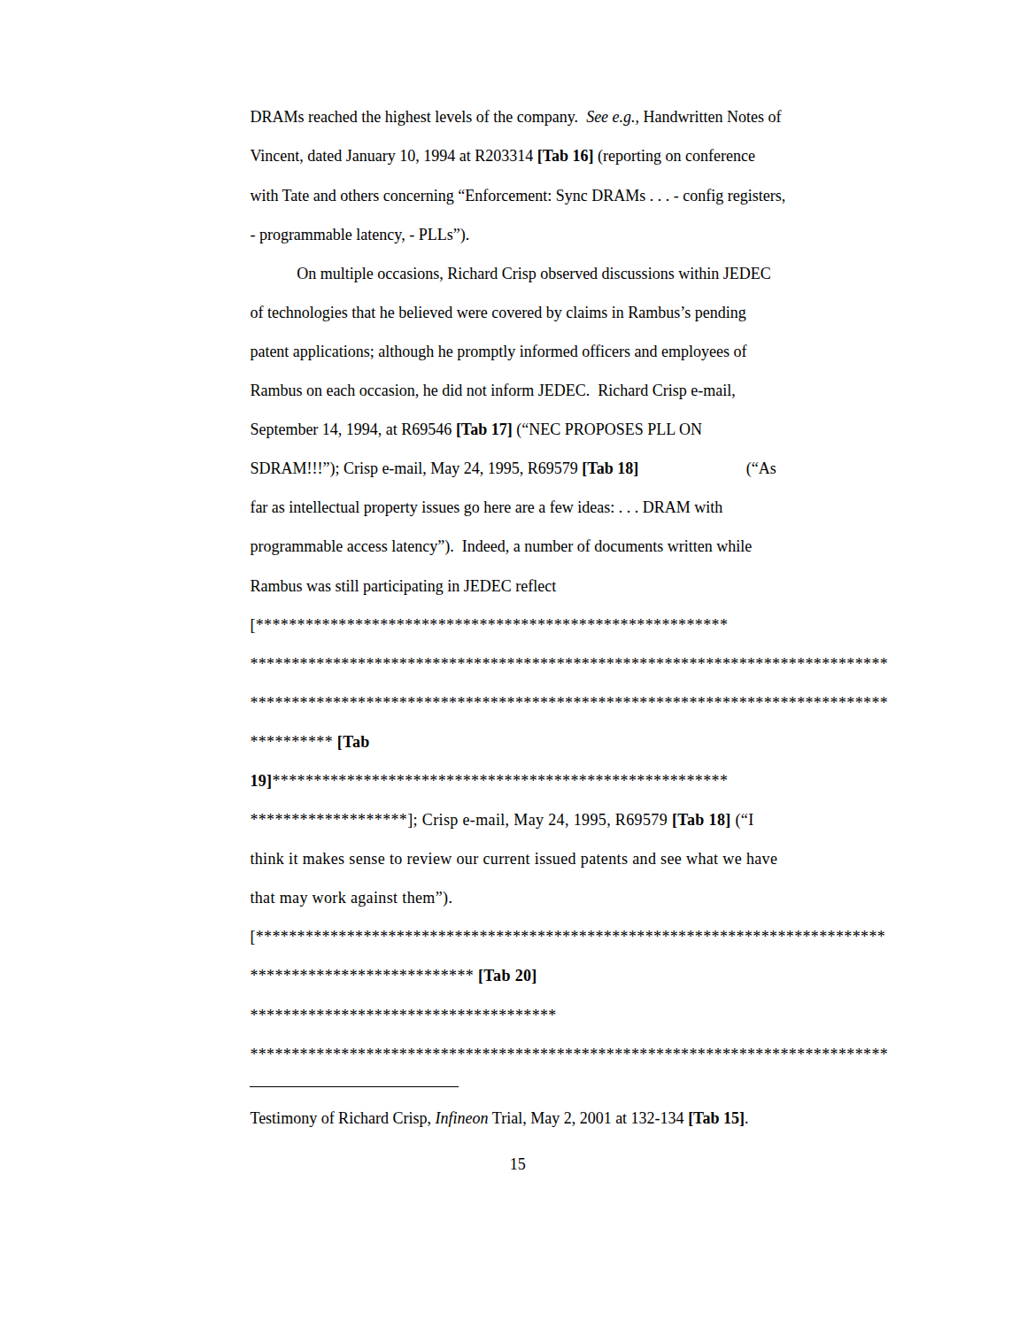DRAMs reached the highest levels of the company. See e.g., Handwritten Notes of Vincent, dated January 10, 1994 at R203314 [Tab 16] (reporting on conference with Tate and others concerning “Enforcement: Sync DRAMs . . . - config registers, - programmable latency, - PLLs”).
On multiple occasions, Richard Crisp observed discussions within JEDEC of technologies that he believed were covered by claims in Rambus’s pending patent applications; although he promptly informed officers and employees of Rambus on each occasion, he did not inform JEDEC. Richard Crisp e-mail, September 14, 1994, at R69546 [Tab 17] (“NEC PROPOSES PLL ON SDRAM!!!”); Crisp e-mail, May 24, 1995, R69579 [Tab 18] (“As far as intellectual property issues go here are a few ideas: . . . DRAM with programmable access latency”). Indeed, a number of documents written while Rambus was still participating in JEDEC reflect
[*********************************************************
*****************************************************************************
*****************************************************************************
********** [Tab 19]*******************************************************
*******************]; Crisp e-mail, May 24, 1995, R69579 [Tab 18] (“I think it makes sense to review our current issued patents and see what we have that may work against them”).
[****************************************************************************
*************************** [Tab 20] *************************************
*****************************************************************************
Testimony of Richard Crisp, Infineon Trial, May 2, 2001 at 132-134 [Tab 15].
15